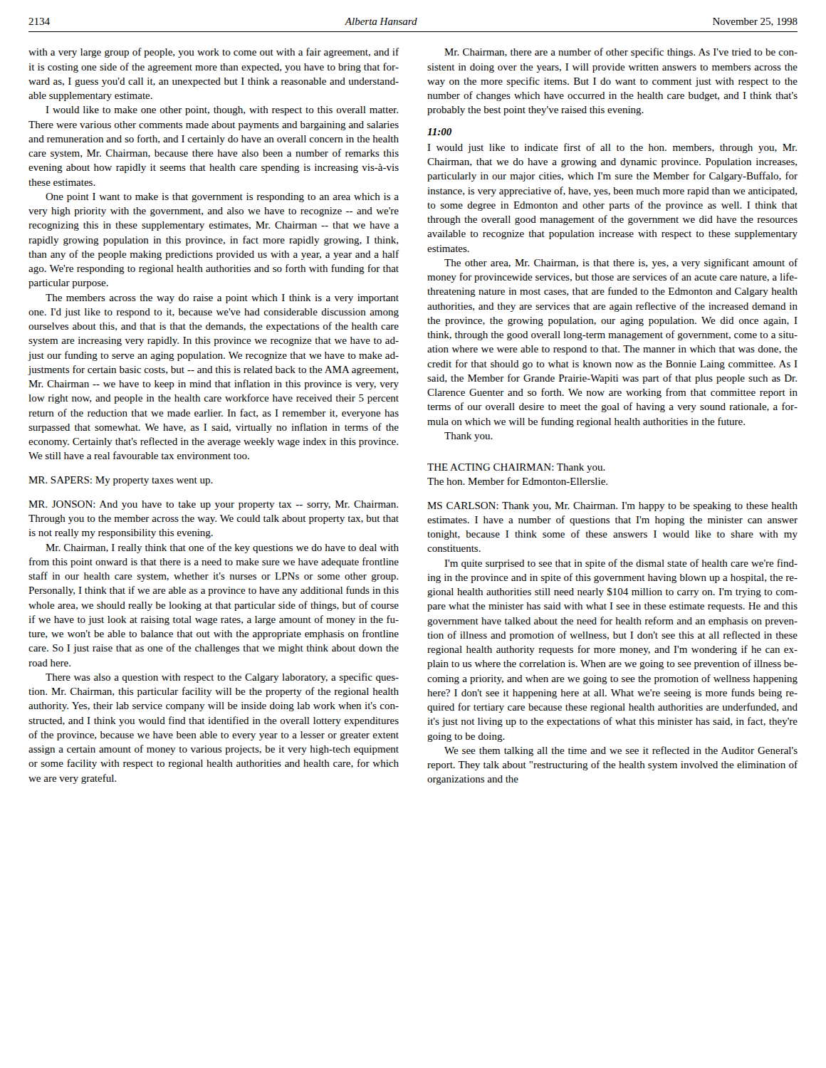2134 Alberta Hansard November 25, 1998
with a very large group of people, you work to come out with a fair agreement, and if it is costing one side of the agreement more than expected, you have to bring that forward as, I guess you'd call it, an unexpected but I think a reasonable and understandable supplementary estimate.
I would like to make one other point, though, with respect to this overall matter. There were various other comments made about payments and bargaining and salaries and remuneration and so forth, and I certainly do have an overall concern in the health care system, Mr. Chairman, because there have also been a number of remarks this evening about how rapidly it seems that health care spending is increasing vis-à-vis these estimates.
One point I want to make is that government is responding to an area which is a very high priority with the government, and also we have to recognize -- and we're recognizing this in these supplementary estimates, Mr. Chairman -- that we have a rapidly growing population in this province, in fact more rapidly growing, I think, than any of the people making predictions provided us with a year, a year and a half ago. We're responding to regional health authorities and so forth with funding for that particular purpose.
The members across the way do raise a point which I think is a very important one. I'd just like to respond to it, because we've had considerable discussion among ourselves about this, and that is that the demands, the expectations of the health care system are increasing very rapidly. In this province we recognize that we have to adjust our funding to serve an aging population. We recognize that we have to make adjustments for certain basic costs, but -- and this is related back to the AMA agreement, Mr. Chairman -- we have to keep in mind that inflation in this province is very, very low right now, and people in the health care workforce have received their 5 percent return of the reduction that we made earlier. In fact, as I remember it, everyone has surpassed that somewhat. We have, as I said, virtually no inflation in terms of the economy. Certainly that's reflected in the average weekly wage index in this province. We still have a real favourable tax environment too.
MR. SAPERS: My property taxes went up.
MR. JONSON: And you have to take up your property tax -- sorry, Mr. Chairman. Through you to the member across the way. We could talk about property tax, but that is not really my responsibility this evening.
Mr. Chairman, I really think that one of the key questions we do have to deal with from this point onward is that there is a need to make sure we have adequate frontline staff in our health care system, whether it's nurses or LPNs or some other group. Personally, I think that if we are able as a province to have any additional funds in this whole area, we should really be looking at that particular side of things, but of course if we have to just look at raising total wage rates, a large amount of money in the future, we won't be able to balance that out with the appropriate emphasis on frontline care. So I just raise that as one of the challenges that we might think about down the road here.
There was also a question with respect to the Calgary laboratory, a specific question. Mr. Chairman, this particular facility will be the property of the regional health authority. Yes, their lab service company will be inside doing lab work when it's constructed, and I think you would find that identified in the overall lottery expenditures of the province, because we have been able to every year to a lesser or greater extent assign a certain amount of money to various projects, be it very high-tech equipment or some facility with respect to regional health authorities and health care, for which we are very grateful.
Mr. Chairman, there are a number of other specific things. As I've tried to be consistent in doing over the years, I will provide written answers to members across the way on the more specific items. But I do want to comment just with respect to the number of changes which have occurred in the health care budget, and I think that's probably the best point they've raised this evening.
11:00
I would just like to indicate first of all to the hon. members, through you, Mr. Chairman, that we do have a growing and dynamic province. Population increases, particularly in our major cities, which I'm sure the Member for Calgary-Buffalo, for instance, is very appreciative of, have, yes, been much more rapid than we anticipated, to some degree in Edmonton and other parts of the province as well. I think that through the overall good management of the government we did have the resources available to recognize that population increase with respect to these supplementary estimates.
The other area, Mr. Chairman, is that there is, yes, a very significant amount of money for provincewide services, but those are services of an acute care nature, a life-threatening nature in most cases, that are funded to the Edmonton and Calgary health authorities, and they are services that are again reflective of the increased demand in the province, the growing population, our aging population. We did once again, I think, through the good overall long-term management of government, come to a situation where we were able to respond to that. The manner in which that was done, the credit for that should go to what is known now as the Bonnie Laing committee. As I said, the Member for Grande Prairie-Wapiti was part of that plus people such as Dr. Clarence Guenter and so forth. We now are working from that committee report in terms of our overall desire to meet the goal of having a very sound rationale, a formula on which we will be funding regional health authorities in the future.
Thank you.
THE ACTING CHAIRMAN: Thank you.
The hon. Member for Edmonton-Ellerslie.
MS CARLSON: Thank you, Mr. Chairman. I'm happy to be speaking to these health estimates. I have a number of questions that I'm hoping the minister can answer tonight, because I think some of these answers I would like to share with my constituents.
I'm quite surprised to see that in spite of the dismal state of health care we're finding in the province and in spite of this government having blown up a hospital, the regional health authorities still need nearly $104 million to carry on. I'm trying to compare what the minister has said with what I see in these estimate requests. He and this government have talked about the need for health reform and an emphasis on prevention of illness and promotion of wellness, but I don't see this at all reflected in these regional health authority requests for more money, and I'm wondering if he can explain to us where the correlation is. When are we going to see prevention of illness becoming a priority, and when are we going to see the promotion of wellness happening here? I don't see it happening here at all. What we're seeing is more funds being required for tertiary care because these regional health authorities are underfunded, and it's just not living up to the expectations of what this minister has said, in fact, they're going to be doing.
We see them talking all the time and we see it reflected in the Auditor General's report. They talk about "restructuring of the health system involved the elimination of organizations and the